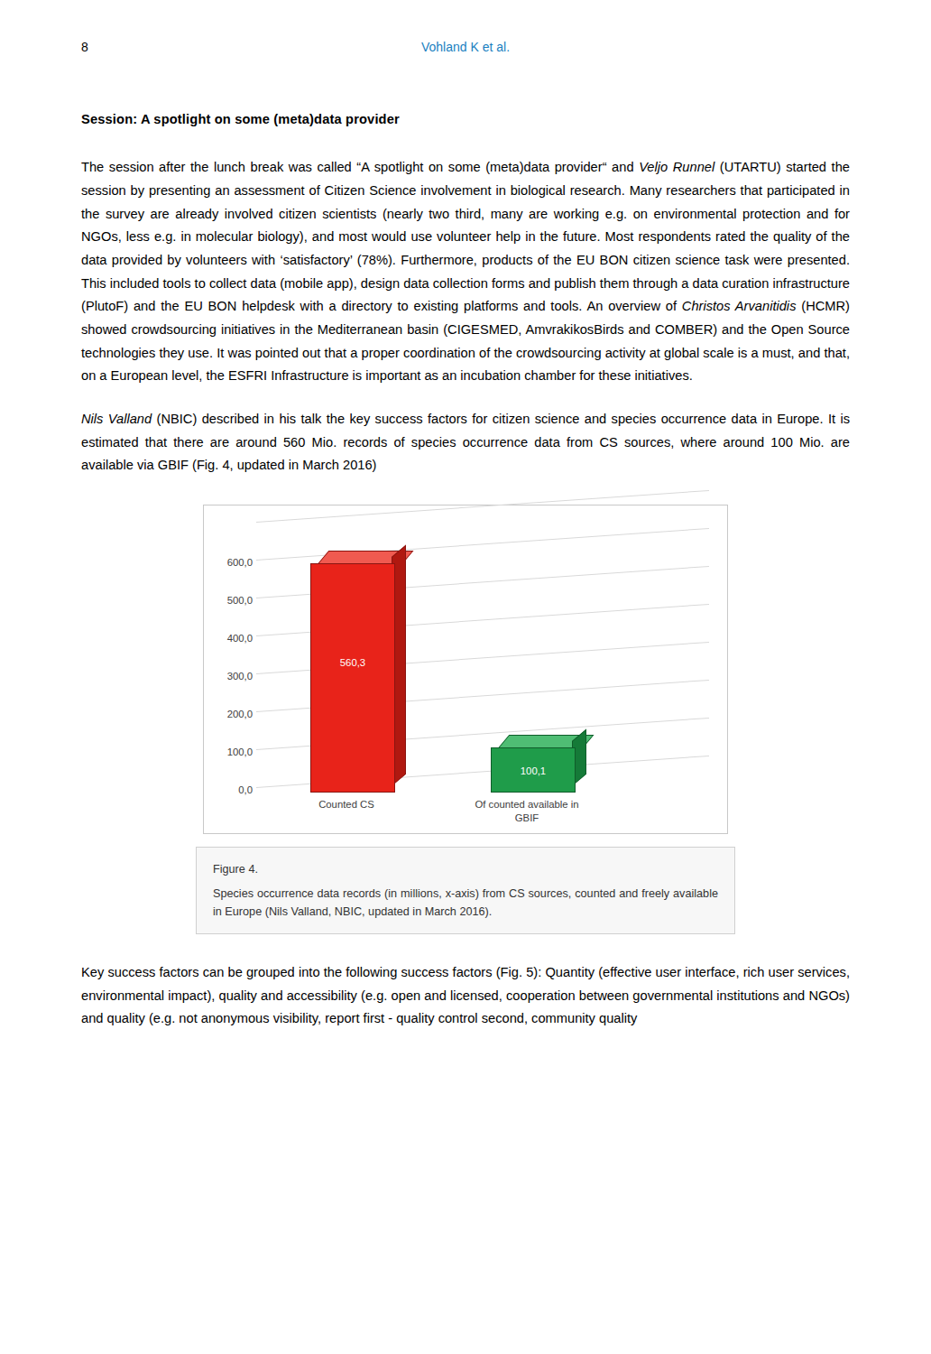8
Vohland K et al.
Session: A spotlight on some (meta)data provider
The session after the lunch break was called “A spotlight on some (meta)data provider“ and Veljo Runnel (UTARTU) started the session by presenting an assessment of Citizen Science involvement in biological research. Many researchers that participated in the survey are already involved citizen scientists (nearly two third, many are working e.g. on environmental protection and for NGOs, less e.g. in molecular biology), and most would use volunteer help in the future. Most respondents rated the quality of the data provided by volunteers with ‘satisfactory’ (78%). Furthermore, products of the EU BON citizen science task were presented. This included tools to collect data (mobile app), design data collection forms and publish them through a data curation infrastructure (PlutoF) and the EU BON helpdesk with a directory to existing platforms and tools. An overview of Christos Arvanitidis (HCMR) showed crowdsourcing initiatives in the Mediterranean basin (CIGESMED, AmvrakikosBirds and COMBER) and the Open Source technologies they use. It was pointed out that a proper coordination of the crowdsourcing activity at global scale is a must, and that, on a European level, the ESFRI Infrastructure is important as an incubation chamber for these initiatives.
Nils Valland (NBIC) described in his talk the key success factors for citizen science and species occurrence data in Europe. It is estimated that there are around 560 Mio. records of species occurrence data from CS sources, where around 100 Mio. are available via GBIF (Fig. 4, updated in March 2016)
600,0
500,0
400,0
300,0
200,0
100,0
0,0
560,3
100,1
Counted CS
Of counted available in
GBIF
Figure 4.
Species occurrence data records (in millions, x-axis) from CS sources, counted and freely available in Europe (Nils Valland, NBIC, updated in March 2016).
Key success factors can be grouped into the following success factors (Fig. 5): Quantity (effective user interface, rich user services, environmental impact), quality and accessibility (e.g. open and licensed, cooperation between governmental institutions and NGOs) and quality (e.g. not anonymous visibility, report first - quality control second, community quality